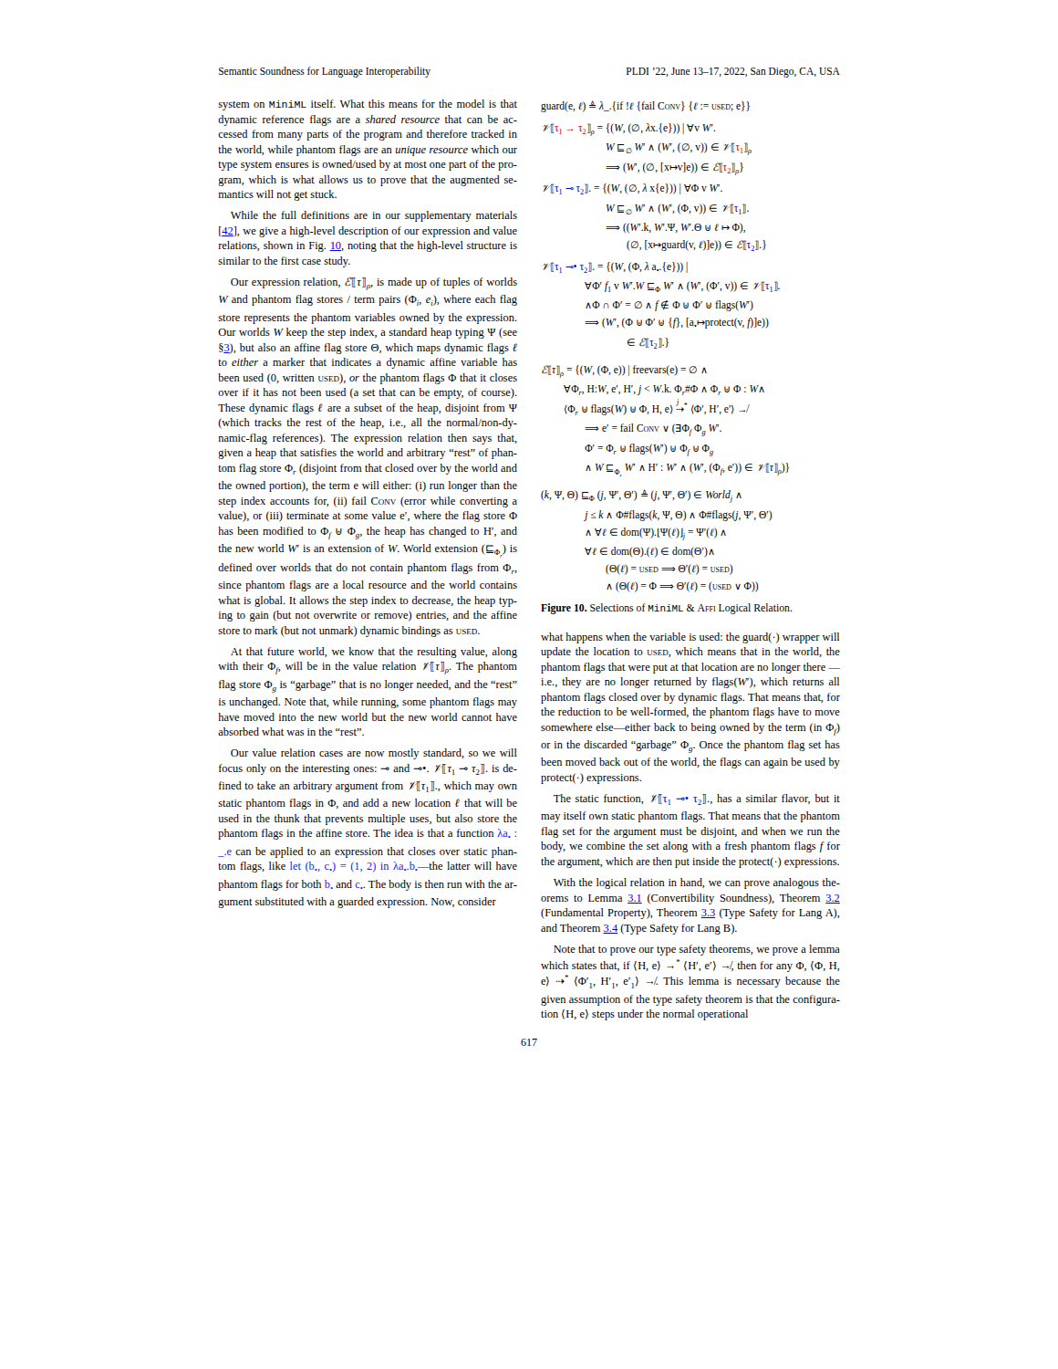Semantic Soundness for Language Interoperability
PLDI ’22, June 13–17, 2022, San Diego, CA, USA
system on MiniML itself. What this means for the model is that dynamic reference flags are a shared resource that can be accessed from many parts of the program and therefore tracked in the world, while phantom flags are an unique resource which our type system ensures is owned/used by at most one part of the program, which is what allows us to prove that the augmented semantics will not get stuck.
While the full definitions are in our supplementary materials [42], we give a high-level description of our expression and value relations, shown in Fig. 10, noting that the high-level structure is similar to the first case study.
Our expression relation, ℰ⟦τ⟧ρ, is made up of tuples of worlds W and phantom flag stores / term pairs (Φi, ei), where each flag store represents the phantom variables owned by the expression. Our worlds W keep the step index, a standard heap typing Ψ (see §3), but also an affine flag store Θ, which maps dynamic flags ℓ to either a marker that indicates a dynamic affine variable has been used (0, written used), or the phantom flags Φ that it closes over if it has not been used (a set that can be empty, of course). These dynamic flags ℓ are a subset of the heap, disjoint from Ψ (which tracks the rest of the heap, i.e., all the normal/non-dynamic-flag references). The expression relation then says that, given a heap that satisfies the world and arbitrary “rest” of phantom flag store Φr (disjoint from that closed over by the world and the owned portion), the term e will either: (i) run longer than the step index accounts for, (ii) fail Conv (error while converting a value), or (iii) terminate at some value e′, where the flag store Φ has been modified to Φf ⊎ Φg, the heap has changed to H′, and the new world W′ is an extension of W. World extension (⊑Φr) is defined over worlds that do not contain phantom flags from Φr, since phantom flags are a local resource and the world contains what is global. It allows the step index to decrease, the heap typing to gain (but not overwrite or remove) entries, and the affine store to mark (but not unmark) dynamic bindings as used.
At that future world, we know that the resulting value, along with their Φf, will be in the value relation 𝒱⟦τ⟧ρ. The phantom flag store Φg is “garbage” that is no longer needed, and the “rest” is unchanged. Note that, while running, some phantom flags may have moved into the new world but the new world cannot have absorbed what was in the “rest”.
Our value relation cases are now mostly standard, so we will focus only on the interesting ones: ⊸ and ⊸•. 𝒱⟦τ1 ⊸ τ2⟧. is defined to take an arbitrary argument from 𝒱⟦τ1⟧., which may own static phantom flags in Φ, and add a new location ℓ that will be used in the thunk that prevents multiple uses, but also store the phantom flags in the affine store. The idea is that a function λa• : _.e can be applied to an expression that closes over static phantom flags, like let (b•, c•) = (1, 2) in λa•.b•—the latter will have phantom flags for both b• and c•. The body is then run with the argument substituted with a guarded expression. Now, consider
guard(e, ℓ) ≜ λ_.{if !ℓ {fail Conv} {ℓ := used; e}}
𝒱⟦τ1 → τ2⟧ρ = {(W, (∅, λx.{e})) | ∀v W′.
W ⊑∅ W′ ∧ (W′, (∅, v)) ∈ 𝒱⟦τ1⟧ρ
⟹ (W′, (∅, [x↦v]e)) ∈ ℰ⟦τ2⟧ρ}
𝒱⟦τ1 ⊸ τ2⟧. = {(W, (∅, λ x{e})) | ∀Φ v W′.
W ⊑∅ W′ ∧ (W′, (Φ, v)) ∈ 𝒱⟦τ1⟧.
⟹ ((W′.k, W′.Ψ, W′.Θ ⊎ ℓ ↦ Φ),
(∅, [x↦guard(v, ℓ)]e)) ∈ ℰ⟦τ2⟧.}
𝒱⟦τ1 ⊸• τ2⟧. = {(W, (Φ, λ a•.{e})) |
∀Φ′ f1 v W′.W ⊑Φ W′ ∧ (W′, (Φ′, v)) ∈ 𝒱⟦τ1⟧.
∧Φ ∩ Φ′ = ∅ ∧ f ∉ Φ ⊎ Φ′ ⊎ flags(W′)
⟹ (W′, (Φ ⊎ Φ′ ⊎ {f}, [a•↦protect(v, f)]e))
∈ ℰ⟦τ2⟧.}
ℰ⟦τ⟧ρ = {(W, (Φ, e)) | freevars(e) = ∅ ∧
∀Φr, H:W, e′, H′, j < W.k. Φr#Φ ∧ Φr ⊎ Φ : W∧
⟨Φr ⊎ flags(W) ⊎ Φ, H, e⟩ j⇢* ⟨Φ′, H′, e′⟩ ↛
⟹ e′ = fail Conv ∨ (∃Φf Φg W′.
Φ′ = Φr ⊎ flags(W′) ⊎ Φf ⊎ Φg
∧ W ⊑Φr W′ ∧ H′ : W′ ∧ (W′, (Φf, e′)) ∈ 𝒱⟦τ⟧ρ)}
(k, Ψ, Θ) ⊑Φ (j, Ψ′, Θ′) ≜ (j, Ψ′, Θ′) ∈ Worldj ∧
j ≤ k ∧ Φ#flags(k, Ψ, Θ) ∧ Φ#flags(j, Ψ′, Θ′)
∧ ∀ℓ ∈ dom(Ψ).⌊Ψ(ℓ)⌋j = Ψ′(ℓ) ∧
∀ℓ ∈ dom(Θ).(ℓ) ∈ dom(Θ′)∧
(Θ(ℓ) = used ⟹ Θ′(ℓ) = used)
∧ (Θ(ℓ) = Φ ⟹ Θ′(ℓ) = (used ∨ Φ))
Figure 10. Selections of MiniML & Affi Logical Relation.
what happens when the variable is used: the guard(·) wrapper will update the location to used, which means that in the world, the phantom flags that were put at that location are no longer there — i.e., they are no longer returned by flags(W′), which returns all phantom flags closed over by dynamic flags. That means that, for the reduction to be well-formed, the phantom flags have to move somewhere else—either back to being owned by the term (in Φf) or in the discarded “garbage” Φg. Once the phantom flag set has been moved back out of the world, the flags can again be used by protect(·) expressions.
The static function, 𝒱⟦τ1 ⊸• τ2⟧., has a similar flavor, but it may itself own static phantom flags. That means that the phantom flag set for the argument must be disjoint, and when we run the body, we combine the set along with a fresh phantom flags f for the argument, which are then put inside the protect(·) expressions.
With the logical relation in hand, we can prove analogous theorems to Lemma 3.1 (Convertibility Soundness), Theorem 3.2 (Fundamental Property), Theorem 3.3 (Type Safety for Lang A), and Theorem 3.4 (Type Safety for Lang B).
Note that to prove our type safety theorems, we prove a lemma which states that, if ⟨H, e⟩ →* ⟨H′, e′⟩ ↛, then for any Φ, ⟨Φ, H, e⟩ ⇢* ⟨Φ′1, H′1, e′1⟩ ↛. This lemma is necessary because the given assumption of the type safety theorem is that the configuration ⟨H, e⟩ steps under the normal operational
617